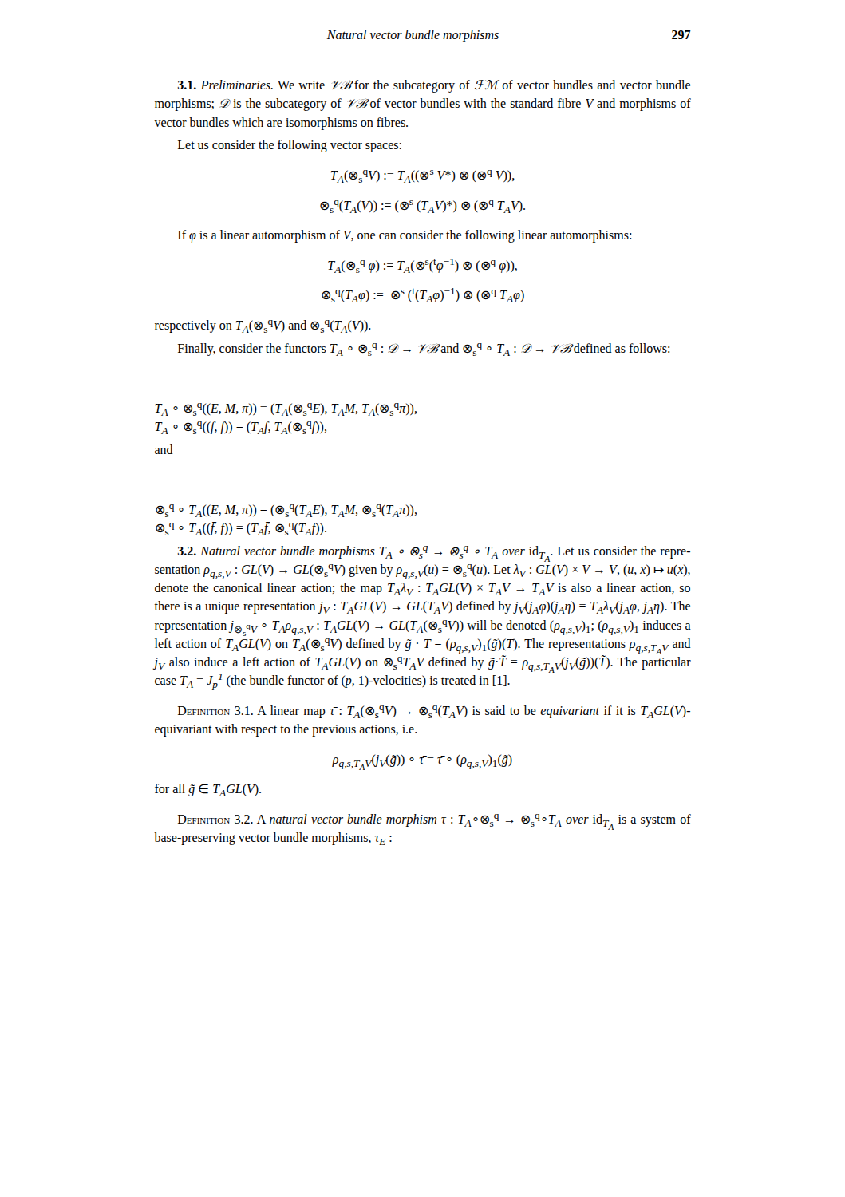Natural vector bundle morphisms 297
3.1. Preliminaries. We write 𝒱ℬ for the subcategory of ℱℳ of vector bundles and vector bundle morphisms; 𝒟 is the subcategory of 𝒱ℬ of vector bundles with the standard fibre V and morphisms of vector bundles which are isomorphisms on fibres.
Let us consider the following vector spaces:
TA(⊗sqV) := TA((⊗s V*) ⊗ (⊗q V)),
⊗sq(TA(V)) := (⊗s (TAV)*) ⊗ (⊗q TAV).
If φ is a linear automorphism of V, one can consider the following linear automorphisms:
TA(⊗sq φ) := TA(⊗s(tφ−1) ⊗ (⊗q φ)),
⊗sq(TAφ) := ⊗s (t(TAφ)−1) ⊗ (⊗q TAφ)
respectively on TA(⊗sqV) and ⊗sq(TA(V)).
Finally, consider the functors TA ∘ ⊗sq : 𝒟 → 𝒱ℬ and ⊗sq ∘ TA : 𝒟 → 𝒱ℬ defined as follows:
TA ∘ ⊗sq((E, M, π)) = (TA(⊗sqE), TAM, TA(⊗sqπ)),
TA ∘ ⊗sq((f̄, f)) = (TAf̄, TA(⊗sqf)),
and
⊗sq ∘ TA((E, M, π)) = (⊗sq(TAE), TAM, ⊗sq(TAπ)),
⊗sq ∘ TA((f̄, f)) = (TAf̄, ⊗sq(TAf)).
3.2. Natural vector bundle morphisms TA ∘ ⊗sq → ⊗sq ∘ TA over idTA. Let us consider the representation ρq,s,V : GL(V) → GL(⊗sqV) given by ρq,s,V(u) = ⊗sq(u). Let λV : GL(V) × V → V, (u, x) ↦ u(x), denote the canonical linear action; the map TAλV : TAGL(V) × TAV → TAV is also a linear action, so there is a unique representation jV : TAGL(V) → GL(TAV) defined by jV(jAφ)(jAη) = TAλV(jAφ, jAη). The representation j⊗sqV ∘ TAρq,s,V : TAGL(V) → GL(TA(⊗sqV)) will be denoted (ρq,s,V)1; (ρq,s,V)1 induces a left action of TAGL(V) on TA(⊗sqV) defined by g̃ · T = (ρq,s,V)1(g̃)(T). The representations ρq,s,TAV and jV also induce a left action of TAGL(V) on ⊗sqTAV defined by g̃·T̃ = ρq,s,TAV(jV(g̃))(T̃). The particular case TA = Jp1 (the bundle functor of (p, 1)-velocities) is treated in [1].
Definition 3.1. A linear map τ̄ : TA(⊗sqV) → ⊗sq(TAV) is said to be equivariant if it is TAGL(V)-equivariant with respect to the previous actions, i.e.
ρq,s,TAV(jV(g̃)) ∘ τ̄ = τ̄ ∘ (ρq,s,V)1(g̃)
for all g̃ ∈ TAGL(V).
Definition 3.2. A natural vector bundle morphism τ : TA∘⊗sq → ⊗sq∘TA over idTA is a system of base-preserving vector bundle morphisms, τE :